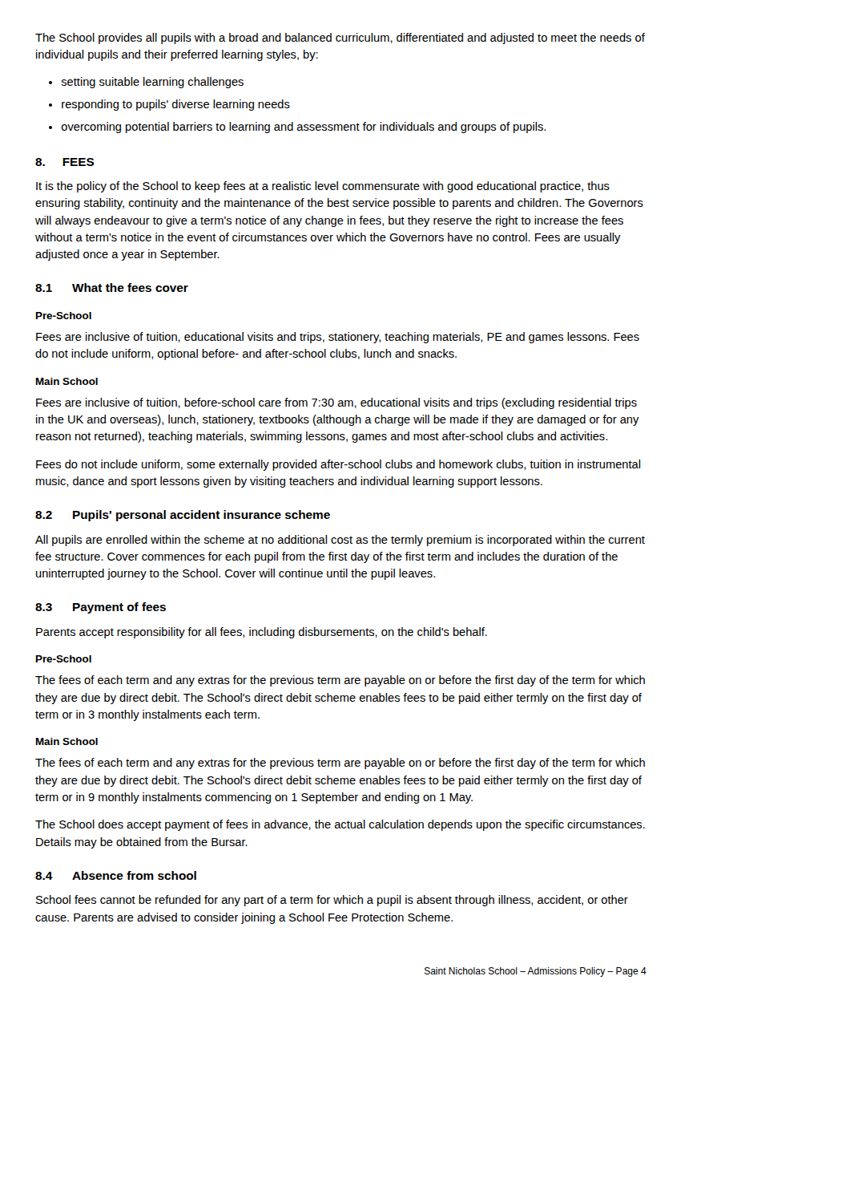The School provides all pupils with a broad and balanced curriculum, differentiated and adjusted to meet the needs of individual pupils and their preferred learning styles, by:
setting suitable learning challenges
responding to pupils' diverse learning needs
overcoming potential barriers to learning and assessment for individuals and groups of pupils.
8. FEES
It is the policy of the School to keep fees at a realistic level commensurate with good educational practice, thus ensuring stability, continuity and the maintenance of the best service possible to parents and children. The Governors will always endeavour to give a term's notice of any change in fees, but they reserve the right to increase the fees without a term's notice in the event of circumstances over which the Governors have no control. Fees are usually adjusted once a year in September.
8.1 What the fees cover
Pre-School
Fees are inclusive of tuition, educational visits and trips, stationery, teaching materials, PE and games lessons. Fees do not include uniform, optional before- and after-school clubs, lunch and snacks.
Main School
Fees are inclusive of tuition, before-school care from 7:30 am, educational visits and trips (excluding residential trips in the UK and overseas), lunch, stationery, textbooks (although a charge will be made if they are damaged or for any reason not returned), teaching materials, swimming lessons, games and most after-school clubs and activities.
Fees do not include uniform, some externally provided after-school clubs and homework clubs, tuition in instrumental music, dance and sport lessons given by visiting teachers and individual learning support lessons.
8.2 Pupils' personal accident insurance scheme
All pupils are enrolled within the scheme at no additional cost as the termly premium is incorporated within the current fee structure. Cover commences for each pupil from the first day of the first term and includes the duration of the uninterrupted journey to the School. Cover will continue until the pupil leaves.
8.3 Payment of fees
Parents accept responsibility for all fees, including disbursements, on the child's behalf.
Pre-School
The fees of each term and any extras for the previous term are payable on or before the first day of the term for which they are due by direct debit. The School's direct debit scheme enables fees to be paid either termly on the first day of term or in 3 monthly instalments each term.
Main School
The fees of each term and any extras for the previous term are payable on or before the first day of the term for which they are due by direct debit. The School's direct debit scheme enables fees to be paid either termly on the first day of term or in 9 monthly instalments commencing on 1 September and ending on 1 May.
The School does accept payment of fees in advance, the actual calculation depends upon the specific circumstances. Details may be obtained from the Bursar.
8.4 Absence from school
School fees cannot be refunded for any part of a term for which a pupil is absent through illness, accident, or other cause. Parents are advised to consider joining a School Fee Protection Scheme.
Saint Nicholas School – Admissions Policy – Page 4